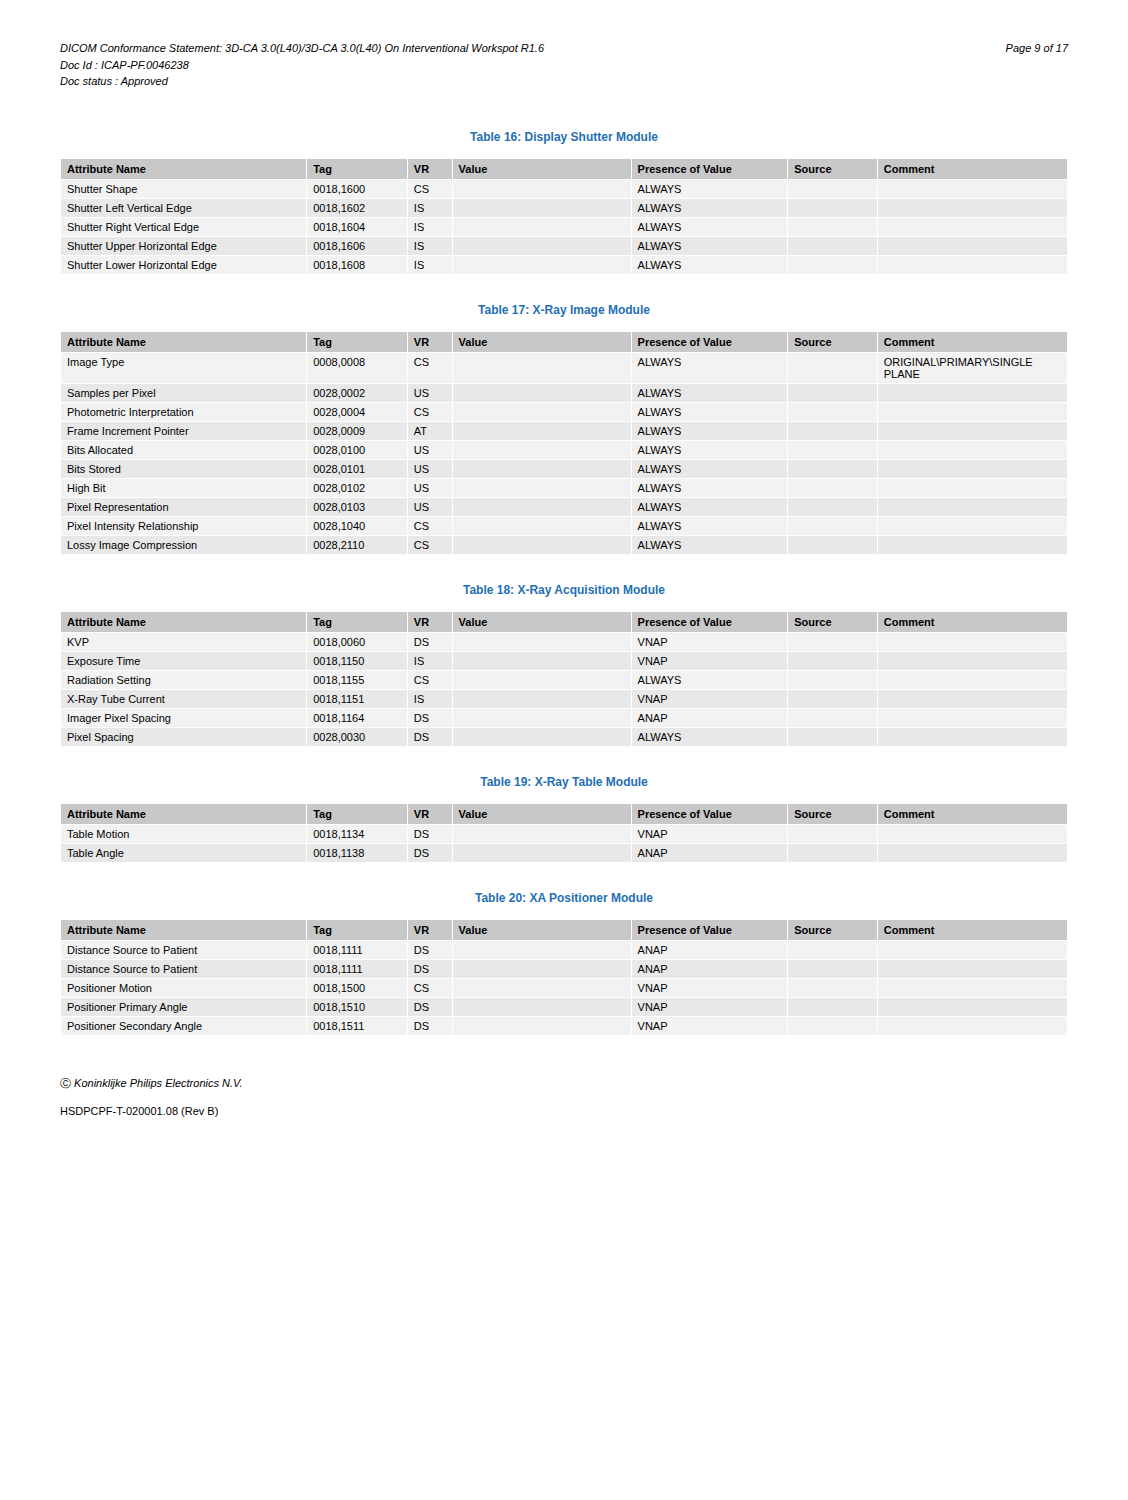DICOM Conformance Statement: 3D-CA 3.0(L40)/3D-CA 3.0(L40) On Interventional Workspot R1.6Page 9 of 17
Doc Id : ICAP-PF.0046238
Doc status : Approved
Table 16: Display Shutter Module
| Attribute Name | Tag | VR | Value | Presence of Value | Source | Comment |
| --- | --- | --- | --- | --- | --- | --- |
| Shutter Shape | 0018,1600 | CS | | ALWAYS | | |
| Shutter Left Vertical Edge | 0018,1602 | IS | | ALWAYS | | |
| Shutter Right Vertical Edge | 0018,1604 | IS | | ALWAYS | | |
| Shutter Upper Horizontal Edge | 0018,1606 | IS | | ALWAYS | | |
| Shutter Lower Horizontal Edge | 0018,1608 | IS | | ALWAYS | | |
Table 17: X-Ray Image Module
| Attribute Name | Tag | VR | Value | Presence of Value | Source | Comment |
| --- | --- | --- | --- | --- | --- | --- |
| Image Type | 0008,0008 | CS | | ALWAYS | | ORIGINAL\PRIMARY\SINGLE PLANE |
| Samples per Pixel | 0028,0002 | US | | ALWAYS | | |
| Photometric Interpretation | 0028,0004 | CS | | ALWAYS | | |
| Frame Increment Pointer | 0028,0009 | AT | | ALWAYS | | |
| Bits Allocated | 0028,0100 | US | | ALWAYS | | |
| Bits Stored | 0028,0101 | US | | ALWAYS | | |
| High Bit | 0028,0102 | US | | ALWAYS | | |
| Pixel Representation | 0028,0103 | US | | ALWAYS | | |
| Pixel Intensity Relationship | 0028,1040 | CS | | ALWAYS | | |
| Lossy Image Compression | 0028,2110 | CS | | ALWAYS | | |
Table 18: X-Ray Acquisition Module
| Attribute Name | Tag | VR | Value | Presence of Value | Source | Comment |
| --- | --- | --- | --- | --- | --- | --- |
| KVP | 0018,0060 | DS | | VNAP | | |
| Exposure Time | 0018,1150 | IS | | VNAP | | |
| Radiation Setting | 0018,1155 | CS | | ALWAYS | | |
| X-Ray Tube Current | 0018,1151 | IS | | VNAP | | |
| Imager Pixel Spacing | 0018,1164 | DS | | ANAP | | |
| Pixel Spacing | 0028,0030 | DS | | ALWAYS | | |
Table 19: X-Ray Table Module
| Attribute Name | Tag | VR | Value | Presence of Value | Source | Comment |
| --- | --- | --- | --- | --- | --- | --- |
| Table Motion | 0018,1134 | DS | | VNAP | | |
| Table Angle | 0018,1138 | DS | | ANAP | | |
Table 20: XA Positioner Module
| Attribute Name | Tag | VR | Value | Presence of Value | Source | Comment |
| --- | --- | --- | --- | --- | --- | --- |
| Distance Source to Patient | 0018,1111 | DS | | ANAP | | |
| Distance Source to Patient | 0018,1111 | DS | | ANAP | | |
| Positioner Motion | 0018,1500 | CS | | VNAP | | |
| Positioner Primary Angle | 0018,1510 | DS | | VNAP | | |
| Positioner Secondary Angle | 0018,1511 | DS | | VNAP | | |
Ⓒ Koninklijke Philips Electronics N.V.
HSDPCPF-T-020001.08 (Rev B)